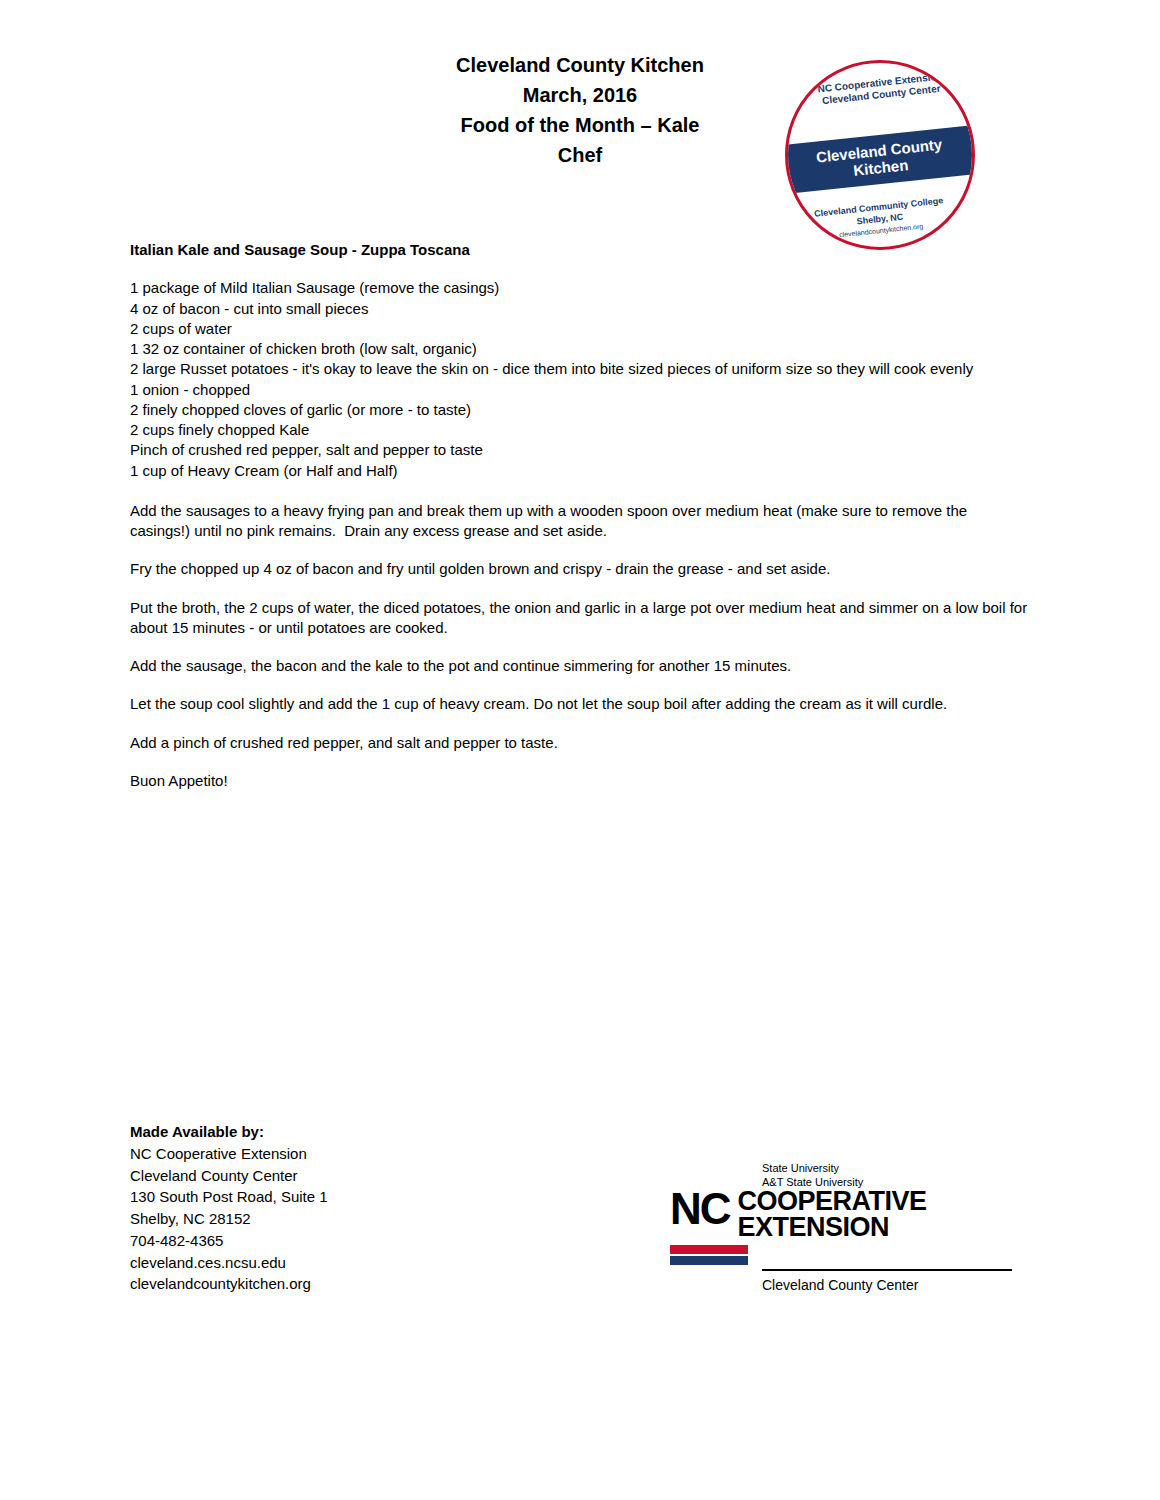NC Cooperative Extension
Cleveland County Center
Cleveland County
Kitchen
Cleveland Community College
Shelby, NC
clevelandcountykitchen.org
Cleveland County Kitchen
March, 2016
Food of the Month – Kale
Chef
Italian Kale and Sausage Soup - Zuppa Toscana
1 package of Mild Italian Sausage (remove the casings)
4 oz of bacon - cut into small pieces
2 cups of water
1 32 oz container of chicken broth (low salt, organic)
2 large Russet potatoes - it's okay to leave the skin on - dice them into bite sized pieces of uniform size so they will cook evenly
1 onion - chopped
2 finely chopped cloves of garlic (or more - to taste)
2 cups finely chopped Kale
Pinch of crushed red pepper, salt and pepper to taste
1 cup of Heavy Cream (or Half and Half)
Add the sausages to a heavy frying pan and break them up with a wooden spoon over medium heat (make sure to remove the casings!) until no pink remains. Drain any excess grease and set aside.
Fry the chopped up 4 oz of bacon and fry until golden brown and crispy - drain the grease - and set aside.
Put the broth, the 2 cups of water, the diced potatoes, the onion and garlic in a large pot over medium heat and simmer on a low boil for about 15 minutes - or until potatoes are cooked.
Add the sausage, the bacon and the kale to the pot and continue simmering for another 15 minutes.
Let the soup cool slightly and add the 1 cup of heavy cream. Do not let the soup boil after adding the cream as it will curdle.
Add a pinch of crushed red pepper, and salt and pepper to taste.
Buon Appetito!
Made Available by:
NC Cooperative Extension
Cleveland County Center
130 South Post Road, Suite 1
Shelby, NC 28152
704-482-4365
cleveland.ces.ncsu.edu
clevelandcountykitchen.org
State University
A&T State University
NC
COOPERATIVE
EXTENSION
Cleveland County Center